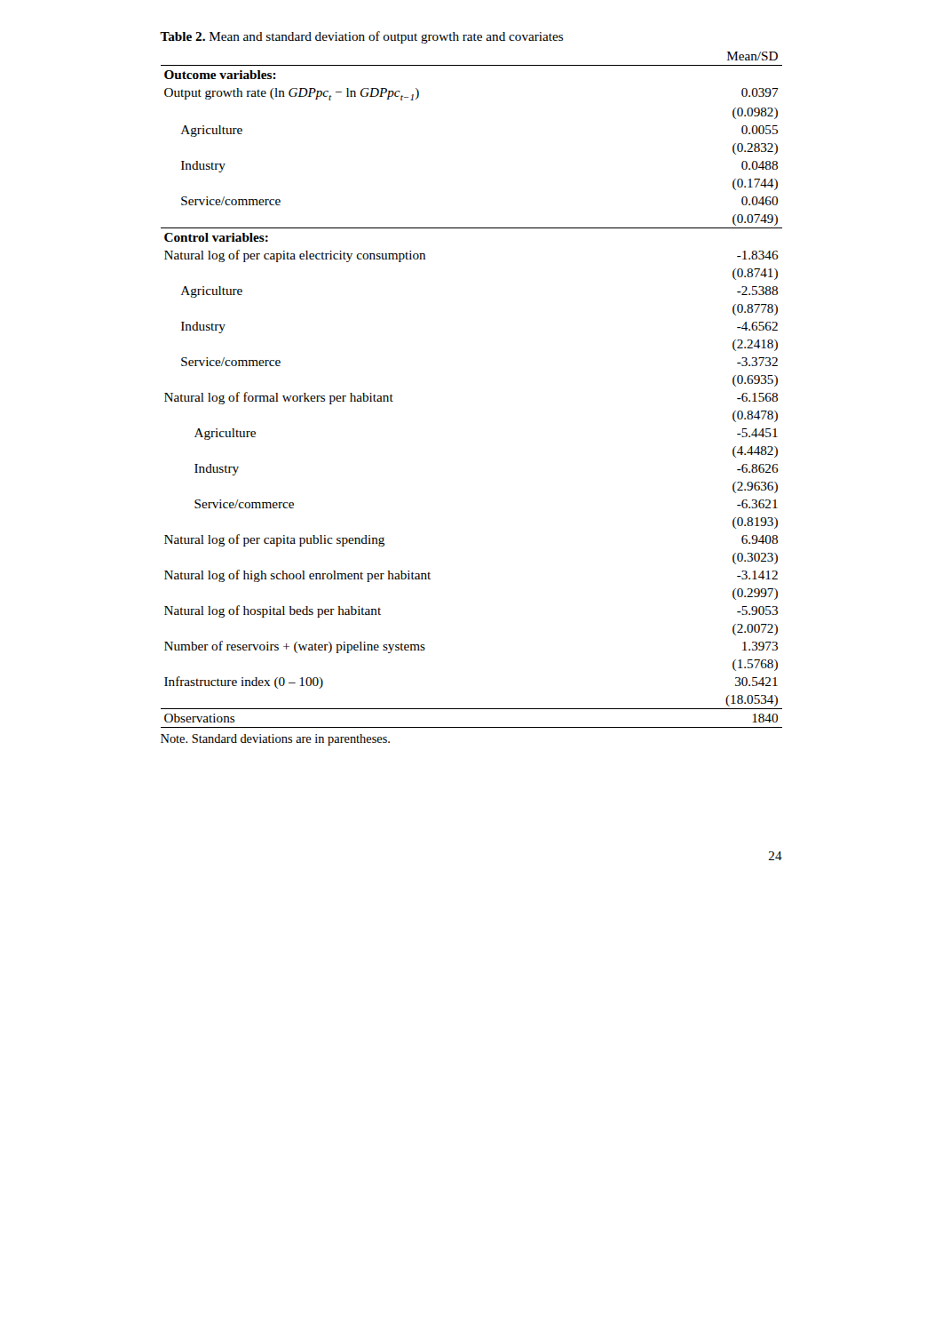Table 2. Mean and standard deviation of output growth rate and covariates
| | Mean/SD |
| Outcome variables: | |
| Output growth rate (ln GDPpc t − ln GDPpc t−1 ) | 0.0397 |
| | (0.0982) |
| Agriculture | 0.0055 |
| | (0.2832) |
| Industry | 0.0488 |
| | (0.1744) |
| Service/commerce | 0.0460 |
| | (0.0749) |
| Control variables: | |
| Natural log of per capita electricity consumption | -1.8346 |
| | (0.8741) |
| Agriculture | -2.5388 |
| | (0.8778) |
| Industry | -4.6562 |
| | (2.2418) |
| Service/commerce | -3.3732 |
| | (0.6935) |
| Natural log of formal workers per habitant | -6.1568 |
| | (0.8478) |
| Agriculture | -5.4451 |
| | (4.4482) |
| Industry | -6.8626 |
| | (2.9636) |
| Service/commerce | -6.3621 |
| | (0.8193) |
| Natural log of per capita public spending | 6.9408 |
| | (0.3023) |
| Natural log of high school enrolment per habitant | -3.1412 |
| | (0.2997) |
| Natural log of hospital beds per habitant | -5.9053 |
| | (2.0072) |
| Number of reservoirs + (water) pipeline systems | 1.3973 |
| | (1.5768) |
| Infrastructure index (0 – 100) | 30.5421 |
| | (18.0534) |
| Observations | 1840 |
Note. Standard deviations are in parentheses.
24